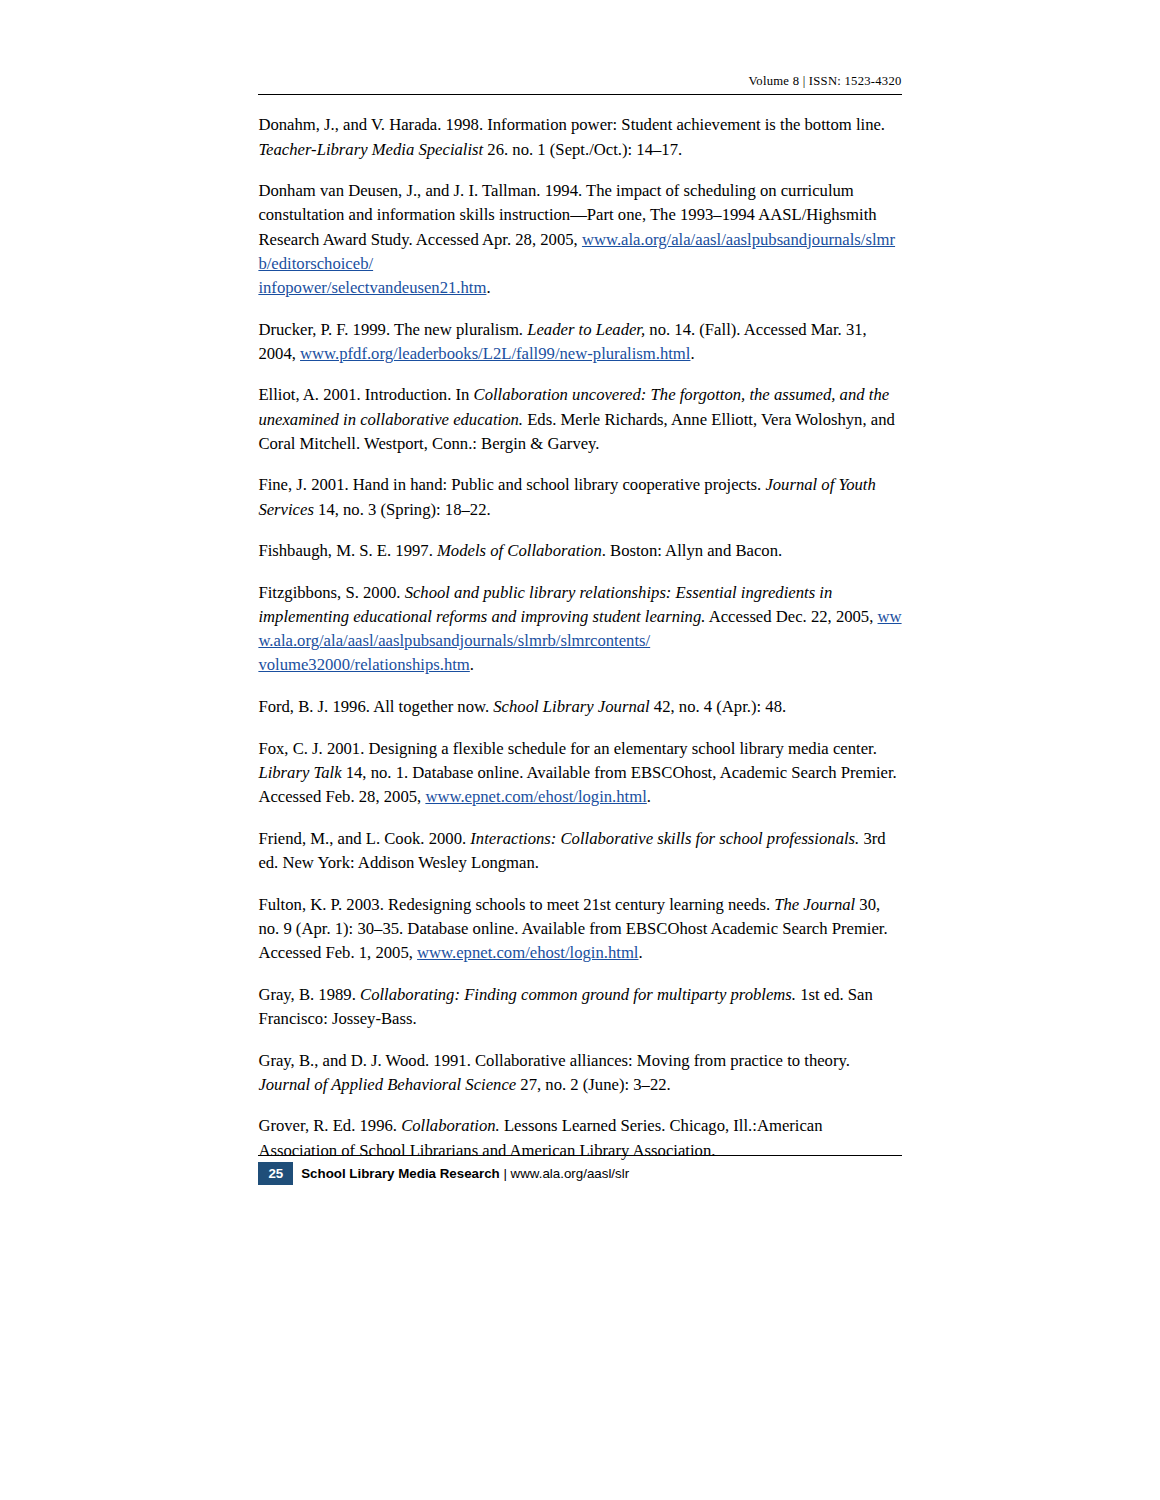Volume 8 | ISSN: 1523-4320
Donahm, J., and V. Harada. 1998. Information power: Student achievement is the bottom line. Teacher-Library Media Specialist 26. no. 1 (Sept./Oct.): 14–17.
Donham van Deusen, J., and J. I. Tallman. 1994. The impact of scheduling on curriculum constultation and information skills instruction—Part one, The 1993–1994 AASL/Highsmith Research Award Study. Accessed Apr. 28, 2005, www.ala.org/ala/aasl/aaslpubsandjournals/slmrb/editorschoiceb/
infopower/selectvandeusen21.htm.
Drucker, P. F. 1999. The new pluralism. Leader to Leader, no. 14. (Fall). Accessed Mar. 31, 2004, www.pfdf.org/leaderbooks/L2L/fall99/new-pluralism.html.
Elliot, A. 2001. Introduction. In Collaboration uncovered: The forgotton, the assumed, and the unexamined in collaborative education. Eds. Merle Richards, Anne Elliott, Vera Woloshyn, and Coral Mitchell. Westport, Conn.: Bergin & Garvey.
Fine, J. 2001. Hand in hand: Public and school library cooperative projects. Journal of Youth Services 14, no. 3 (Spring): 18–22.
Fishbaugh, M. S. E. 1997. Models of Collaboration. Boston: Allyn and Bacon.
Fitzgibbons, S. 2000. School and public library relationships: Essential ingredients in implementing educational reforms and improving student learning. Accessed Dec. 22, 2005, www.ala.org/ala/aasl/aaslpubsandjournals/slmrb/slmrcontents/
volume32000/relationships.htm.
Ford, B. J. 1996. All together now. School Library Journal 42, no. 4 (Apr.): 48.
Fox, C. J. 2001. Designing a flexible schedule for an elementary school library media center. Library Talk 14, no. 1. Database online. Available from EBSCOhost, Academic Search Premier. Accessed Feb. 28, 2005, www.epnet.com/ehost/login.html.
Friend, M., and L. Cook. 2000. Interactions: Collaborative skills for school professionals. 3rd ed. New York: Addison Wesley Longman.
Fulton, K. P. 2003. Redesigning schools to meet 21st century learning needs. The Journal 30, no. 9 (Apr. 1): 30–35. Database online. Available from EBSCOhost Academic Search Premier. Accessed Feb. 1, 2005, www.epnet.com/ehost/login.html.
Gray, B. 1989. Collaborating: Finding common ground for multiparty problems. 1st ed. San Francisco: Jossey-Bass.
Gray, B., and D. J. Wood. 1991. Collaborative alliances: Moving from practice to theory. Journal of Applied Behavioral Science 27, no. 2 (June): 3–22.
Grover, R. Ed. 1996. Collaboration. Lessons Learned Series. Chicago, Ill.:American Association of School Librarians and American Library Association.
25
School Library Media Research | www.ala.org/aasl/slr